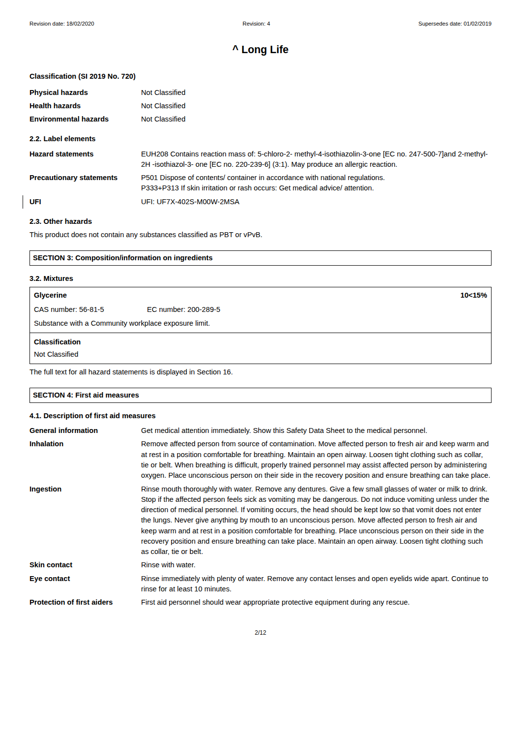Revision date: 18/02/2020 Revision: 4 Supersedes date: 01/02/2019
^ Long Life
Classification (SI 2019 No. 720)
| Physical hazards | Not Classified |
| Health hazards | Not Classified |
| Environmental hazards | Not Classified |
2.2. Label elements
| Hazard statements | EUH208 Contains reaction mass of: 5-chloro-2- methyl-4-isothiazolin-3-one [EC no. 247-500-7]and 2-methyl-2H -isothiazol-3- one [EC no. 220-239-6] (3:1). May produce an allergic reaction. |
| Precautionary statements | P501 Dispose of contents/ container in accordance with national regulations. P333+P313 If skin irritation or rash occurs: Get medical advice/ attention. |
| UFI | UFI: UF7X-402S-M00W-2MSA |
2.3. Other hazards
This product does not contain any substances classified as PBT or vPvB.
SECTION 3: Composition/information on ingredients
3.2. Mixtures
Glycerine 10<15%
CAS number: 56-81-5 EC number: 200-289-5
Substance with a Community workplace exposure limit.
Classification
Not Classified
The full text for all hazard statements is displayed in Section 16.
SECTION 4: First aid measures
4.1. Description of first aid measures
| General information | Get medical attention immediately. Show this Safety Data Sheet to the medical personnel. |
| Inhalation | Remove affected person from source of contamination. Move affected person to fresh air and keep warm and at rest in a position comfortable for breathing. Maintain an open airway. Loosen tight clothing such as collar, tie or belt. When breathing is difficult, properly trained personnel may assist affected person by administering oxygen. Place unconscious person on their side in the recovery position and ensure breathing can take place. |
| Ingestion | Rinse mouth thoroughly with water. Remove any dentures. Give a few small glasses of water or milk to drink. Stop if the affected person feels sick as vomiting may be dangerous. Do not induce vomiting unless under the direction of medical personnel. If vomiting occurs, the head should be kept low so that vomit does not enter the lungs. Never give anything by mouth to an unconscious person. Move affected person to fresh air and keep warm and at rest in a position comfortable for breathing. Place unconscious person on their side in the recovery position and ensure breathing can take place. Maintain an open airway. Loosen tight clothing such as collar, tie or belt. |
| Skin contact | Rinse with water. |
| Eye contact | Rinse immediately with plenty of water. Remove any contact lenses and open eyelids wide apart. Continue to rinse for at least 10 minutes. |
| Protection of first aiders | First aid personnel should wear appropriate protective equipment during any rescue. |
2/12